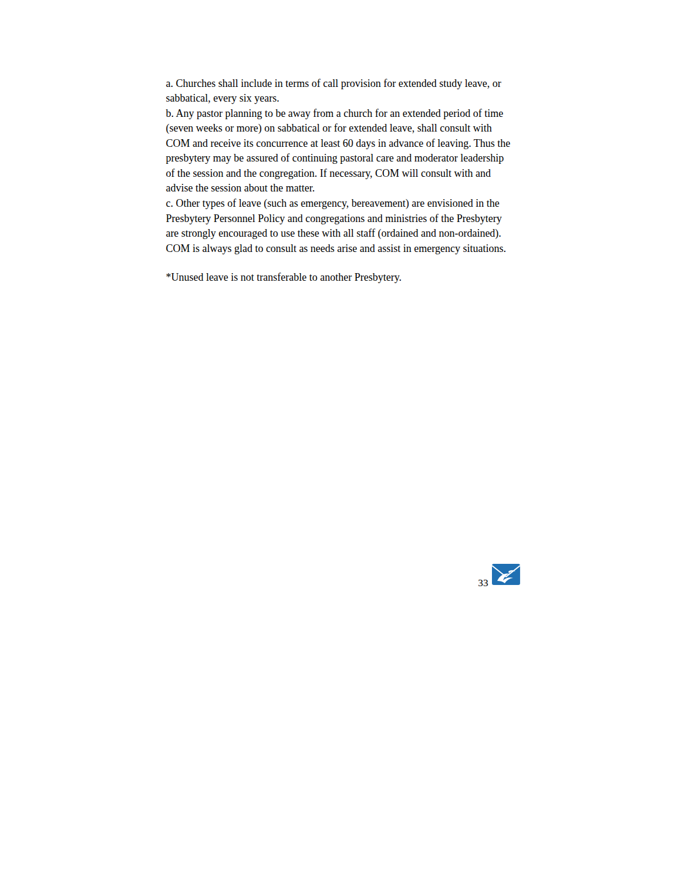a. Churches shall include in terms of call provision for extended study leave, or sabbatical, every six years.
b. Any pastor planning to be away from a church for an extended period of time (seven weeks or more) on sabbatical or for extended leave, shall consult with COM and receive its concurrence at least 60 days in advance of leaving. Thus the presbytery may be assured of continuing pastoral care and moderator leadership of the session and the congregation. If necessary, COM will consult with and advise the session about the matter.
c. Other types of leave (such as emergency, bereavement) are envisioned in the Presbytery Personnel Policy and congregations and ministries of the Presbytery are strongly encouraged to use these with all staff (ordained and non-ordained). COM is always glad to consult as needs arise and assist in emergency situations.
*Unused leave is not transferable to another Presbytery.
33